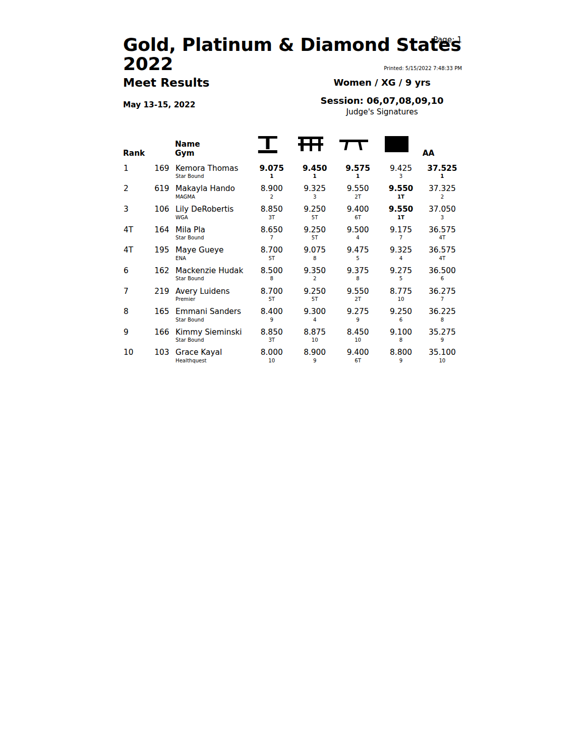Page: 1
Gold, Platinum & Diamond States 2022
Printed: 5/15/2022 7:48:33 PM
Meet Results
May 13-15, 2022
Women / XG / 9 yrs
Session: 06,07,08,09,10
Judge's Signatures
| Rank | | Name Gym | | | | | AA |
| --- | --- | --- | --- | --- | --- | --- | --- |
| 1 | 169 | Kemora Thomas Star Bound | 9.075 1 | 9.450 1 | 9.575 1 | 9.425 3 | 37.525 1 |
| 2 | 619 | Makayla Hando MAGMA | 8.900 2 | 9.325 3 | 9.550 2T | 9.550 1T | 37.325 2 |
| 3 | 106 | Lily DeRobertis WGA | 8.850 3T | 9.250 5T | 9.400 6T | 9.550 1T | 37.050 3 |
| 4T | 164 | Mila Pla Star Bound | 8.650 7 | 9.250 5T | 9.500 4 | 9.175 7 | 36.575 4T |
| 4T | 195 | Maye Gueye ENA | 8.700 5T | 9.075 8 | 9.475 5 | 9.325 4 | 36.575 4T |
| 6 | 162 | Mackenzie Hudak Star Bound | 8.500 8 | 9.350 2 | 9.375 8 | 9.275 5 | 36.500 6 |
| 7 | 219 | Avery Luidens Premier | 8.700 5T | 9.250 5T | 9.550 2T | 8.775 10 | 36.275 7 |
| 8 | 165 | Emmani Sanders Star Bound | 8.400 9 | 9.300 4 | 9.275 9 | 9.250 6 | 36.225 8 |
| 9 | 166 | Kimmy Sieminski Star Bound | 8.850 3T | 8.875 10 | 8.450 10 | 9.100 8 | 35.275 9 |
| 10 | 103 | Grace Kayal Healthquest | 8.000 10 | 8.900 9 | 9.400 6T | 8.800 9 | 35.100 10 |